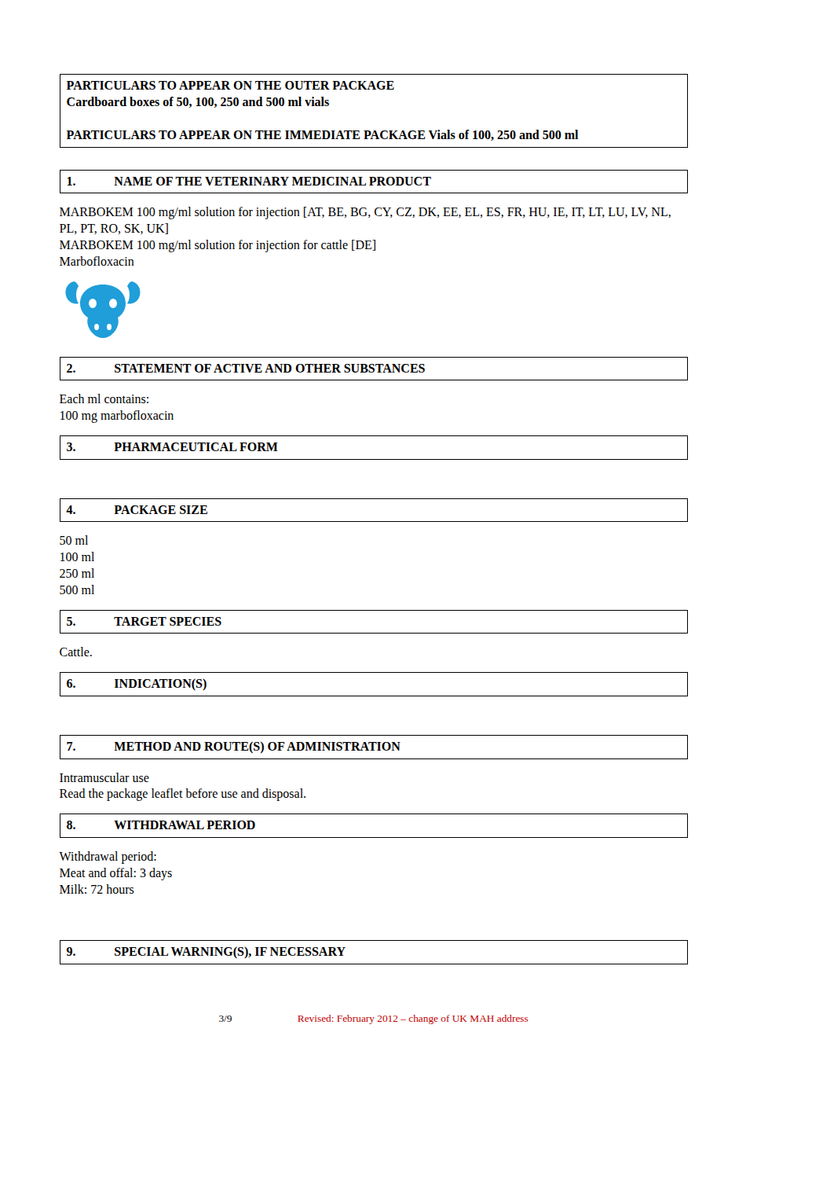PARTICULARS TO APPEAR ON THE OUTER PACKAGE
Cardboard boxes of 50, 100, 250 and 500 ml vials
PARTICULARS TO APPEAR ON THE IMMEDIATE PACKAGE Vials of 100, 250 and 500 ml
1. NAME OF THE VETERINARY MEDICINAL PRODUCT
MARBOKEM 100 mg/ml solution for injection [AT, BE, BG, CY, CZ, DK, EE, EL, ES, FR, HU, IE, IT, LT, LU, LV, NL, PL, PT, RO, SK, UK]
MARBOKEM 100 mg/ml solution for injection for cattle [DE]
Marbofloxacin
2. STATEMENT OF ACTIVE AND OTHER SUBSTANCES
Each ml contains:
100 mg marbofloxacin
3. PHARMACEUTICAL FORM
4. PACKAGE SIZE
50 ml
100 ml
250 ml
500 ml
5. TARGET SPECIES
Cattle.
6. INDICATION(S)
7. METHOD AND ROUTE(S) OF ADMINISTRATION
Intramuscular use
Read the package leaflet before use and disposal.
8. WITHDRAWAL PERIOD
Withdrawal period:
Meat and offal: 3 days
Milk: 72 hours
9. SPECIAL WARNING(S), IF NECESSARY
3/9 Revised: February 2012 – change of UK MAH address